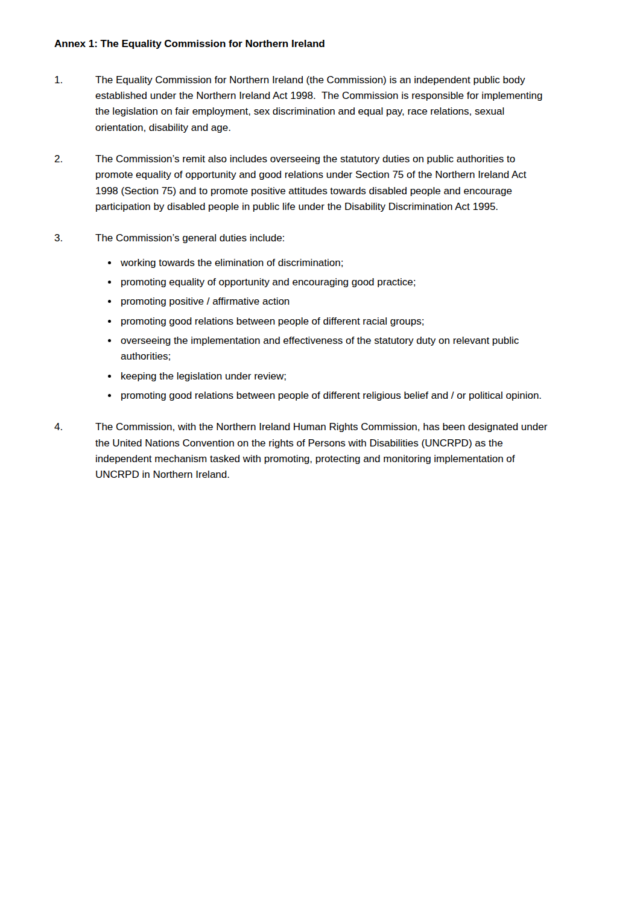Annex 1: The Equality Commission for Northern Ireland
The Equality Commission for Northern Ireland (the Commission) is an independent public body established under the Northern Ireland Act 1998. The Commission is responsible for implementing the legislation on fair employment, sex discrimination and equal pay, race relations, sexual orientation, disability and age.
The Commission’s remit also includes overseeing the statutory duties on public authorities to promote equality of opportunity and good relations under Section 75 of the Northern Ireland Act 1998 (Section 75) and to promote positive attitudes towards disabled people and encourage participation by disabled people in public life under the Disability Discrimination Act 1995.
The Commission’s general duties include:
working towards the elimination of discrimination;
promoting equality of opportunity and encouraging good practice;
promoting positive / affirmative action
promoting good relations between people of different racial groups;
overseeing the implementation and effectiveness of the statutory duty on relevant public authorities;
keeping the legislation under review;
promoting good relations between people of different religious belief and / or political opinion.
The Commission, with the Northern Ireland Human Rights Commission, has been designated under the United Nations Convention on the rights of Persons with Disabilities (UNCRPD) as the independent mechanism tasked with promoting, protecting and monitoring implementation of UNCRPD in Northern Ireland.